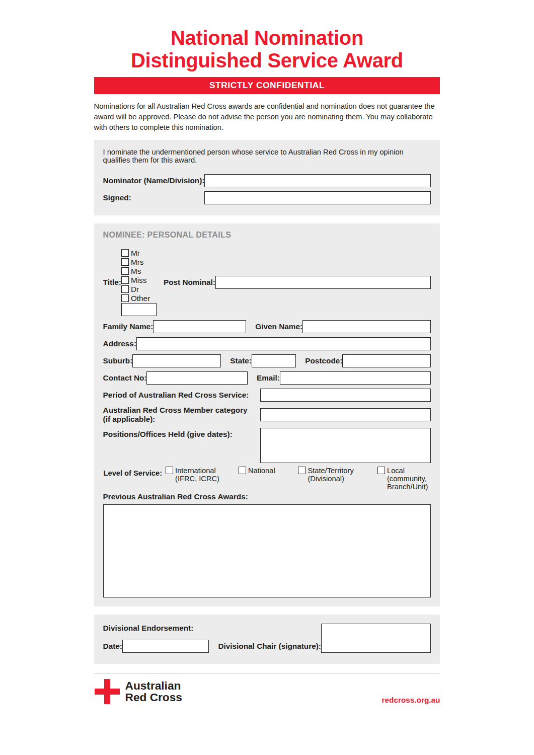National Nomination
Distinguished Service Award
STRICTLY CONFIDENTIAL
Nominations for all Australian Red Cross awards are confidential and nomination does not guarantee the award will be approved. Please do not advise the person you are nominating them. You may collaborate with others to complete this nomination.
I nominate the undermentioned person whose service to Australian Red Cross in my opinion qualifies them for this award.
| Nominator (Name/Division): | |
| Signed: | |
Nominee: Personal Details
| Title: | Mr Mrs Ms Miss Dr Other | Post Nominal: | |
| Family Name: | | Given Name: | |
| Address: | |
| Suburb: | | State: | | Postcode: | |
| Contact No: | | Email: | |
| Period of Australian Red Cross Service: | |
| Australian Red Cross Member category (if applicable): | |
| Positions/Offices Held (give dates): | |
| Level of Service: | International (IFRC, ICRC) | National | State/Territory (Divisional) | Local (community, Branch/Unit) |
Previous Australian Red Cross Awards:
| Divisional Endorsement: | |
| Date: | | Divisional Chair (signature): |
Australian
Red Cross
redcross.org.au